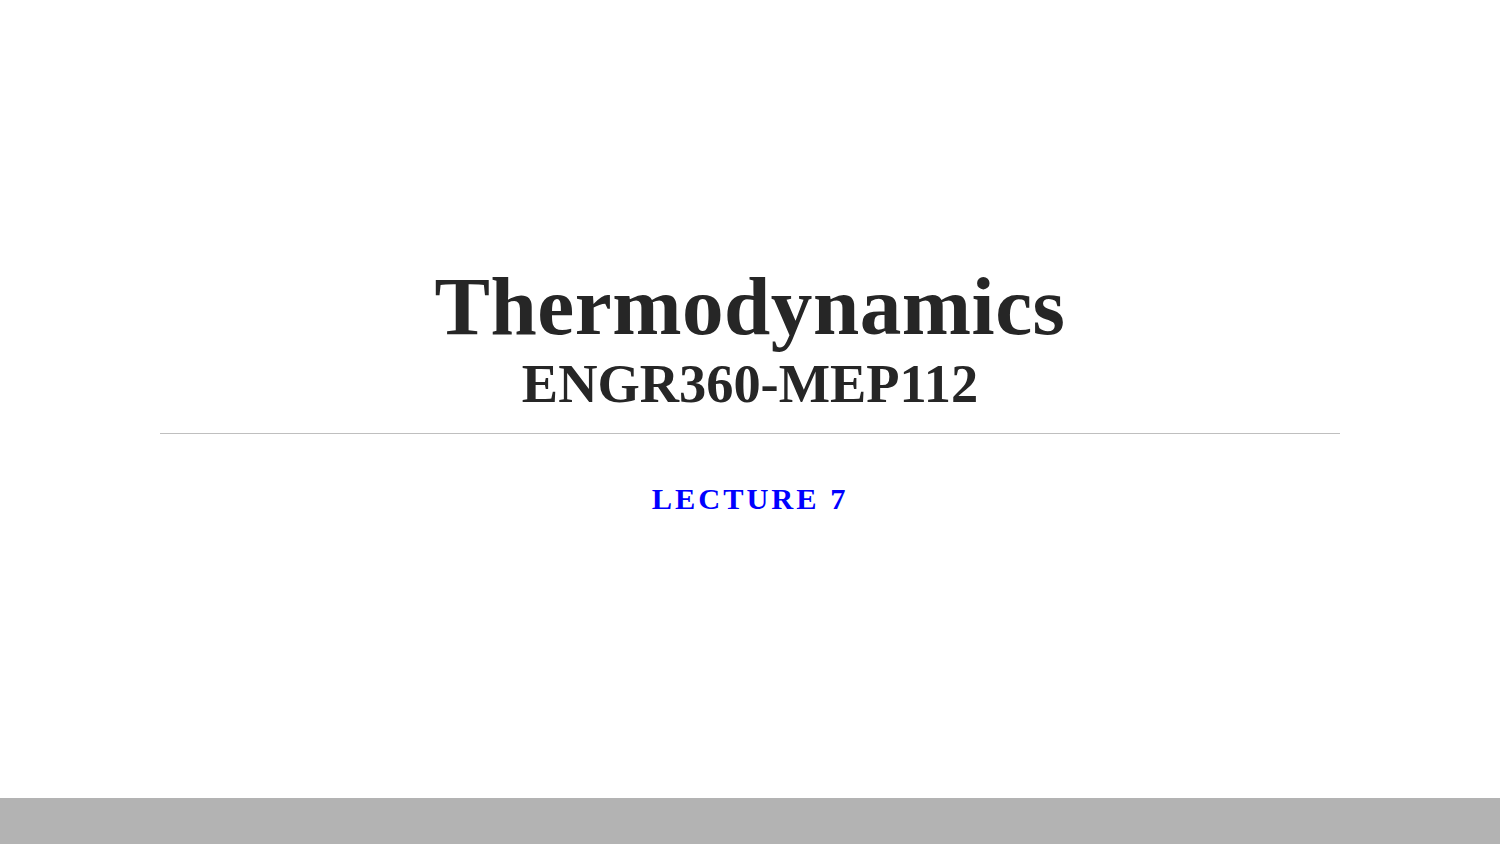Thermodynamics
ENGR360-MEP112
LECTURE 7